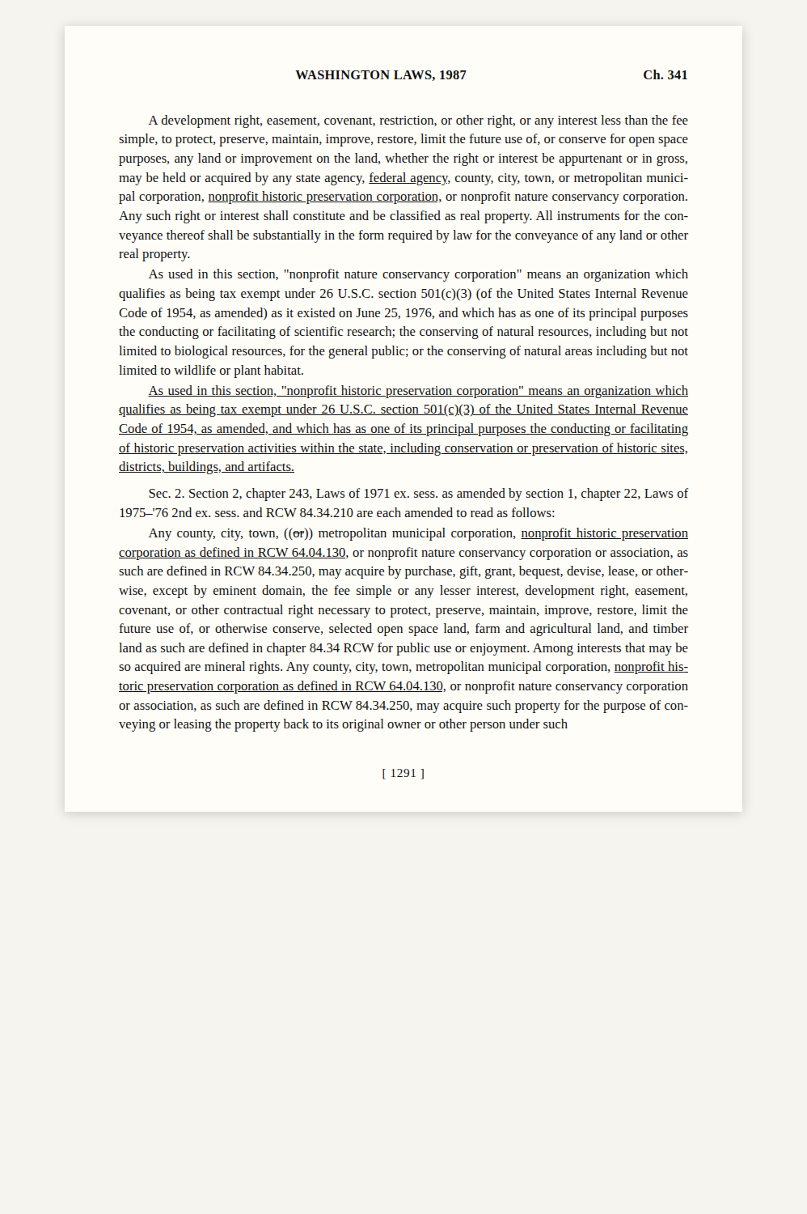WASHINGTON LAWS, 1987 Ch. 341
A development right, easement, covenant, restriction, or other right, or any interest less than the fee simple, to protect, preserve, maintain, improve, restore, limit the future use of, or conserve for open space purposes, any land or improvement on the land, whether the right or interest be appurtenant or in gross, may be held or acquired by any state agency, federal agency, county, city, town, or metropolitan municipal corporation, nonprofit historic preservation corporation, or nonprofit nature conservancy corporation. Any such right or interest shall constitute and be classified as real property. All instruments for the conveyance thereof shall be substantially in the form required by law for the conveyance of any land or other real property.
As used in this section, "nonprofit nature conservancy corporation" means an organization which qualifies as being tax exempt under 26 U.S.C. section 501(c)(3) (of the United States Internal Revenue Code of 1954, as amended) as it existed on June 25, 1976, and which has as one of its principal purposes the conducting or facilitating of scientific research; the conserving of natural resources, including but not limited to biological resources, for the general public; or the conserving of natural areas including but not limited to wildlife or plant habitat.
As used in this section, "nonprofit historic preservation corporation" means an organization which qualifies as being tax exempt under 26 U.S.C. section 501(c)(3) of the United States Internal Revenue Code of 1954, as amended, and which has as one of its principal purposes the conducting or facilitating of historic preservation activities within the state, including conservation or preservation of historic sites, districts, buildings, and artifacts.
Sec. 2. Section 2, chapter 243, Laws of 1971 ex. sess. as amended by section 1, chapter 22, Laws of 1975–'76 2nd ex. sess. and RCW 84.34.210 are each amended to read as follows:
Any county, city, town, ((or)) metropolitan municipal corporation, nonprofit historic preservation corporation as defined in RCW 64.04.130, or nonprofit nature conservancy corporation or association, as such are defined in RCW 84.34.250, may acquire by purchase, gift, grant, bequest, devise, lease, or otherwise, except by eminent domain, the fee simple or any lesser interest, development right, easement, covenant, or other contractual right necessary to protect, preserve, maintain, improve, restore, limit the future use of, or otherwise conserve, selected open space land, farm and agricultural land, and timber land as such are defined in chapter 84.34 RCW for public use or enjoyment. Among interests that may be so acquired are mineral rights. Any county, city, town, metropolitan municipal corporation, nonprofit historic preservation corporation as defined in RCW 64.04.130, or nonprofit nature conservancy corporation or association, as such are defined in RCW 84.34.250, may acquire such property for the purpose of conveying or leasing the property back to its original owner or other person under such
[ 1291 ]